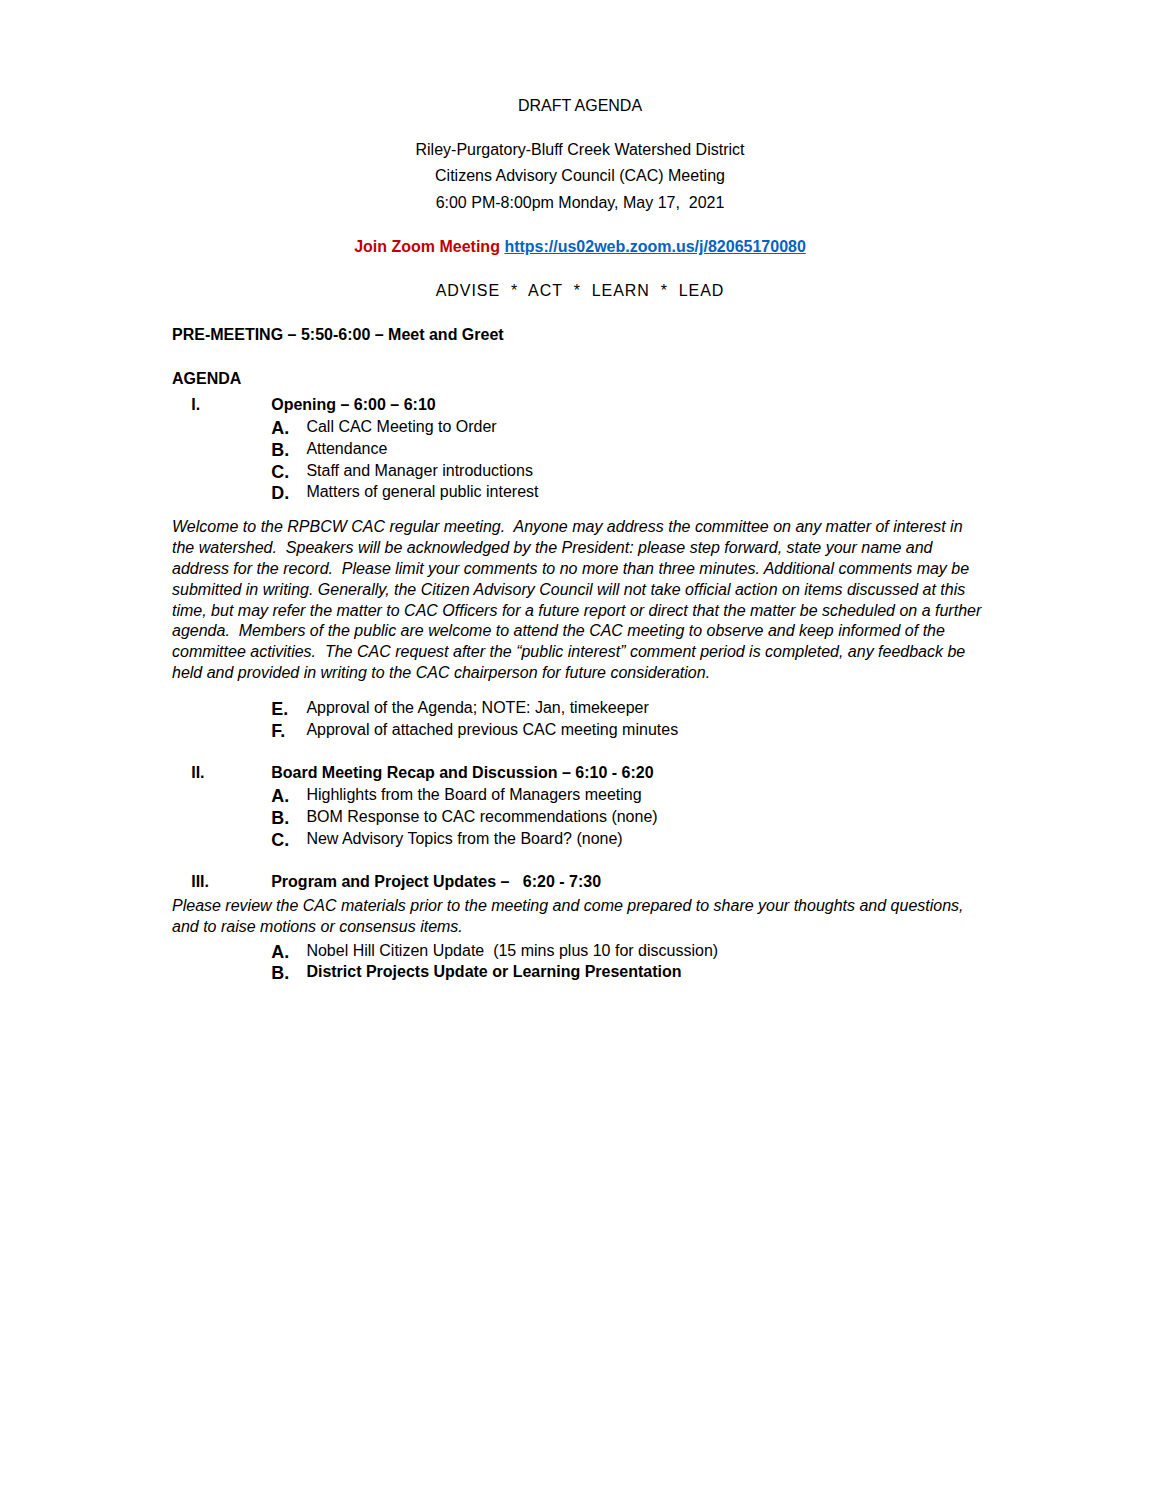DRAFT AGENDA
Riley-Purgatory-Bluff Creek Watershed District
Citizens Advisory Council (CAC) Meeting
6:00 PM-8:00pm Monday, May 17, 2021
Join Zoom Meeting https://us02web.zoom.us/j/82065170080
ADVISE * ACT * LEARN * LEAD
PRE-MEETING – 5:50-6:00 – Meet and Greet
AGENDA
Opening – 6:00 – 6:10
Call CAC Meeting to Order
Attendance
Staff and Manager introductions
Matters of general public interest
Welcome to the RPBCW CAC regular meeting. Anyone may address the committee on any matter of interest in the watershed. Speakers will be acknowledged by the President: please step forward, state your name and address for the record. Please limit your comments to no more than three minutes. Additional comments may be submitted in writing. Generally, the Citizen Advisory Council will not take official action on items discussed at this time, but may refer the matter to CAC Officers for a future report or direct that the matter be scheduled on a further agenda. Members of the public are welcome to attend the CAC meeting to observe and keep informed of the committee activities. The CAC request after the “public interest” comment period is completed, any feedback be held and provided in writing to the CAC chairperson for future consideration.
Approval of the Agenda; NOTE: Jan, timekeeper
Approval of attached previous CAC meeting minutes
Board Meeting Recap and Discussion – 6:10 - 6:20
Highlights from the Board of Managers meeting
BOM Response to CAC recommendations (none)
New Advisory Topics from the Board? (none)
Program and Project Updates – 6:20 - 7:30
Please review the CAC materials prior to the meeting and come prepared to share your thoughts and questions, and to raise motions or consensus items.
Nobel Hill Citizen Update (15 mins plus 10 for discussion)
District Projects Update or Learning Presentation